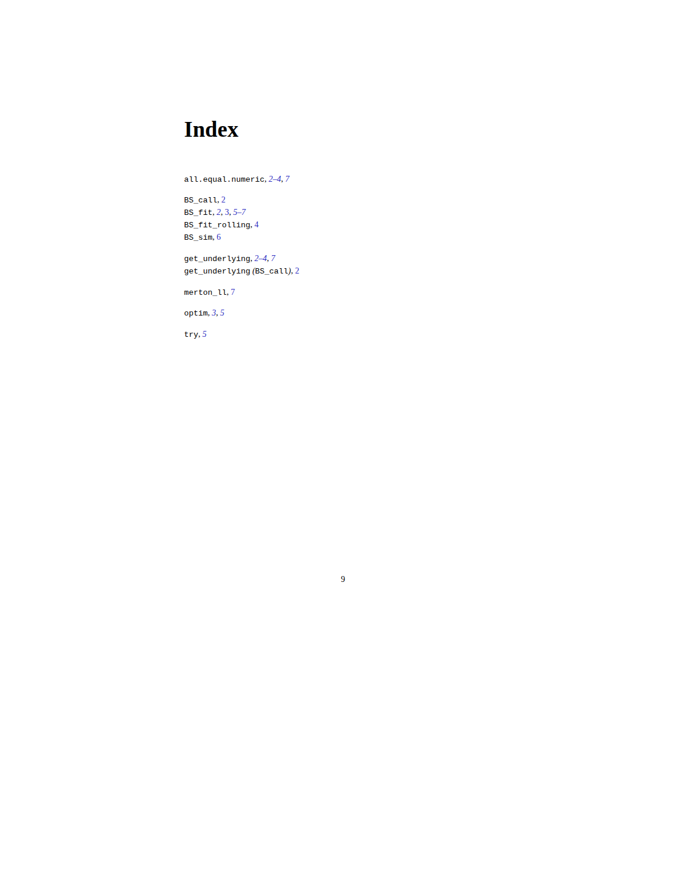Index
all.equal.numeric, 2–4, 7
BS_call, 2
BS_fit, 2, 3, 5–7
BS_fit_rolling, 4
BS_sim, 6
get_underlying, 2–4, 7
get_underlying (BS_call), 2
merton_ll, 7
optim, 3, 5
try, 5
9